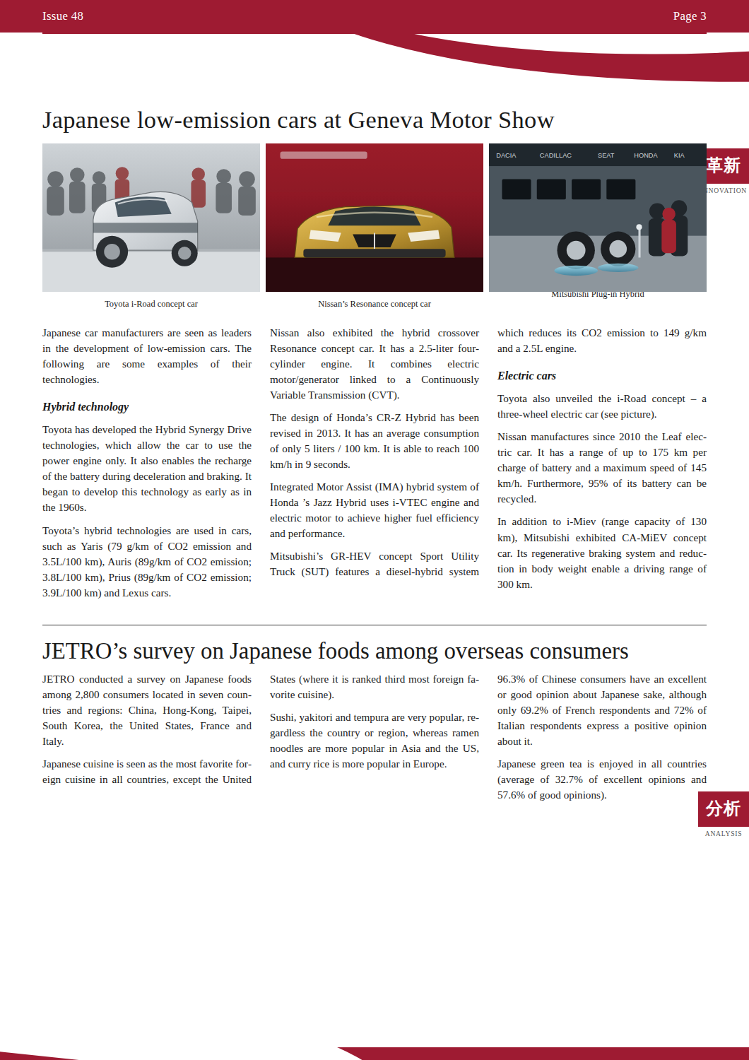Issue 48 Page 3
革新
INNOVATION
分析
ANALYSIS
Japanese low-emission cars at Geneva Motor Show
DACIA CADILLAC SEAT HONDA KIA
Toyota i-Road concept car
Nissan’s Resonance concept car
Mitsubishi Plug-in Hybrid
Japanese car manufacturers are seen as leaders in the development of low-emission cars. The following are some examples of their technologies.
Hybrid technology
Toyota has developed the Hybrid Synergy Drive technologies, which allow the car to use the power engine only. It also enables the recharge of the battery during deceleration and braking. It began to develop this technology as early as in the 1960s.
Toyota’s hybrid technologies are used in cars, such as Yaris (79 g/km of CO2 emission and 3.5L/100 km), Auris (89g/km of CO2 emission; 3.8L/100 km), Prius (89g/km of CO2 emission; 3.9L/100 km) and Lexus cars.
Nissan also exhibited the hybrid crossover Resonance concept car. It has a 2.5-liter four-cylinder engine. It combines electric motor/generator linked to a Continuously Variable Transmission (CVT).
The design of Honda’s CR-Z Hybrid has been revised in 2013. It has an average consumption of only 5 liters / 100 km. It is able to reach 100 km/h in 9 seconds.
Integrated Motor Assist (IMA) hybrid system of Honda ’s Jazz Hybrid uses i-VTEC engine and electric motor to achieve higher fuel efficiency and performance.
Mitsubishi’s GR-HEV concept Sport Utility Truck (SUT) features a diesel-hybrid system which reduces its CO2 emission to 149 g/km and a 2.5L engine.
Electric cars
Toyota also unveiled the i-Road concept – a three-wheel electric car (see picture).
Nissan manufactures since 2010 the Leaf electric car. It has a range of up to 175 km per charge of battery and a maximum speed of 145 km/h. Furthermore, 95% of its battery can be recycled.
In addition to i-Miev (range capacity of 130 km), Mitsubishi exhibited CA-MiEV concept car. Its regenerative braking system and reduction in body weight enable a driving range of 300 km.
JETRO’s survey on Japanese foods among overseas consumers
JETRO conducted a survey on Japanese foods among 2,800 consumers located in seven countries and regions: China, Hong-Kong, Taipei, South Korea, the United States, France and Italy.
Japanese cuisine is seen as the most favorite foreign cuisine in all countries, except the United States (where it is ranked third most foreign favorite cuisine).
Sushi, yakitori and tempura are very popular, regardless the country or region, whereas ramen noodles are more popular in Asia and the US, and curry rice is more popular in Europe.
96.3% of Chinese consumers have an excellent or good opinion about Japanese sake, although only 69.2% of French respondents and 72% of Italian respondents express a positive opinion about it.
Japanese green tea is enjoyed in all countries (average of 32.7% of excellent opinions and 57.6% of good opinions).